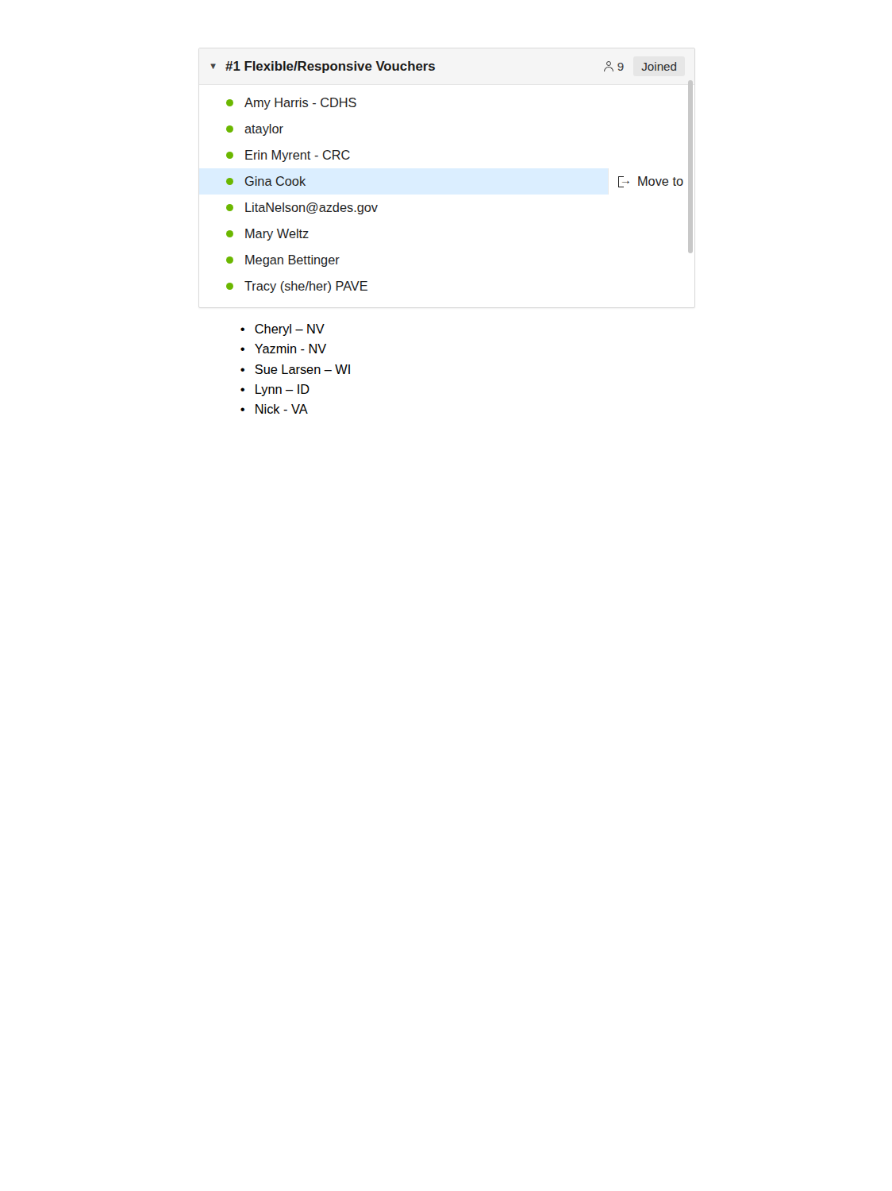▼ #1 Flexible/Responsive Vouchers 9 Joined
Amy Harris - CDHS
ataylor
Erin Myrent - CRC
Gina Cook Move to
LitaNelson@azdes.gov
Mary Weltz
Megan Bettinger
Tracy (she/her) PAVE
Cheryl – NV
Yazmin - NV
Sue Larsen – WI
Lynn – ID
Nick - VA